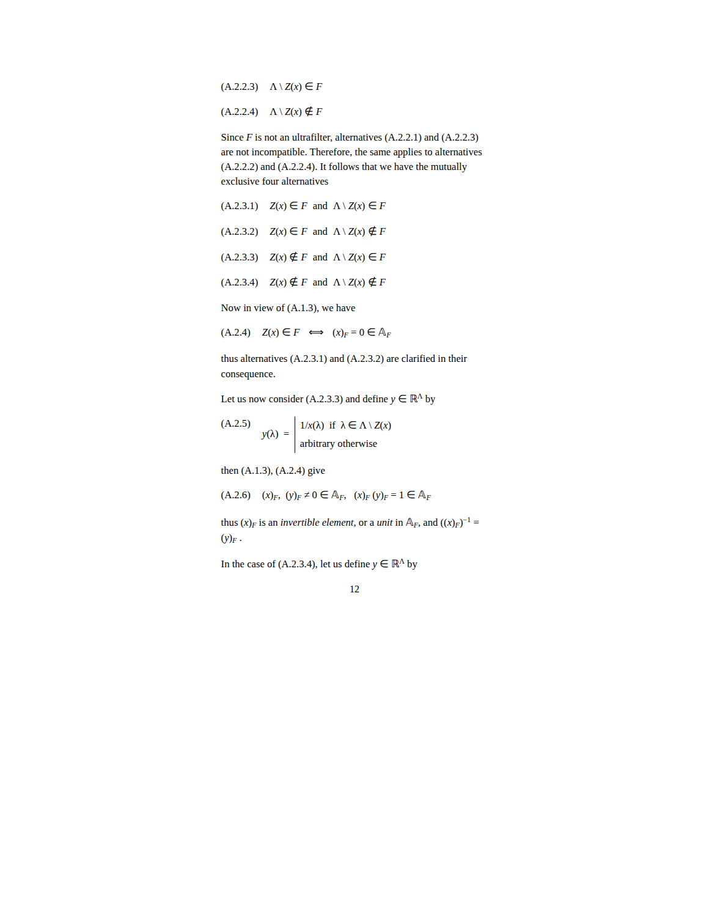(A.2.2.3) Λ \ Z(x) ∈ F
(A.2.2.4) Λ \ Z(x) ∉ F
Since F is not an ultrafilter, alternatives (A.2.2.1) and (A.2.2.3) are not incompatible. Therefore, the same applies to alternatives (A.2.2.2) and (A.2.2.4). It follows that we have the mutually exclusive four alternatives
(A.2.3.1) Z(x) ∈ Fand Λ \ Z(x) ∈ F
(A.2.3.2) Z(x) ∈ Fand Λ \ Z(x) ∉ F
(A.2.3.3) Z(x) ∉ Fand Λ \ Z(x) ∈ F
(A.2.3.4) Z(x) ∉ Fand Λ \ Z(x) ∉ F
Now in view of (A.1.3), we have
(A.2.4) Z(x) ∈ F⟺(x)F = 0 ∈ 𝔸F
thus alternatives (A.2.3.1) and (A.2.3.2) are clarified in their consequence.
Let us now consider (A.2.3.3) and define y ∈ ℝΛ by
(A.2.5) y(λ) =
1/x(λ) if λ ∈ Λ \ Z(x)
arbitrary otherwise
then (A.1.3), (A.2.4) give
(A.2.6) (x)F, (y)F ≠ 0 ∈ 𝔸F, (x)F (y)F = 1 ∈ 𝔸F
thus (x)F is an invertible element, or a unit in 𝔸F, and ((x)F)−1 = (y)F .
In the case of (A.2.3.4), let us define y ∈ ℝΛ by
12